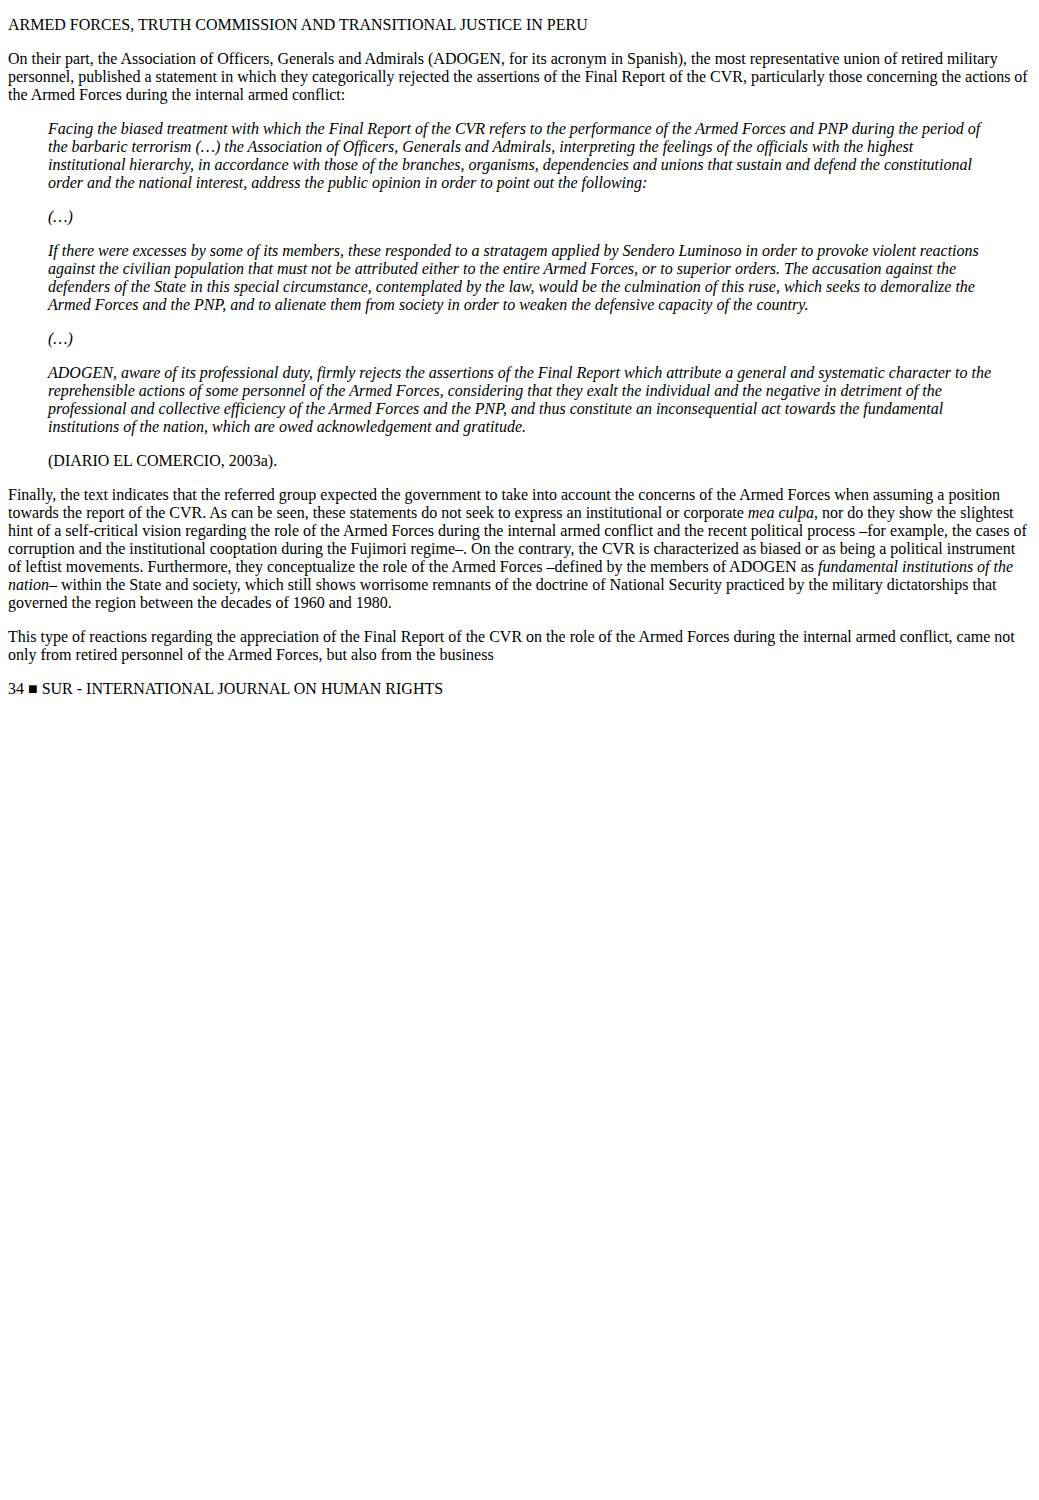ARMED FORCES, TRUTH COMMISSION AND TRANSITIONAL JUSTICE IN PERU
On their part, the Association of Officers, Generals and Admirals (ADOGEN, for its acronym in Spanish), the most representative union of retired military personnel, published a statement in which they categorically rejected the assertions of the Final Report of the CVR, particularly those concerning the actions of the Armed Forces during the internal armed conflict:
Facing the biased treatment with which the Final Report of the CVR refers to the performance of the Armed Forces and PNP during the period of the barbaric terrorism (…) the Association of Officers, Generals and Admirals, interpreting the feelings of the officials with the highest institutional hierarchy, in accordance with those of the branches, organisms, dependencies and unions that sustain and defend the constitutional order and the national interest, address the public opinion in order to point out the following:
(…)
If there were excesses by some of its members, these responded to a stratagem applied by Sendero Luminoso in order to provoke violent reactions against the civilian population that must not be attributed either to the entire Armed Forces, or to superior orders. The accusation against the defenders of the State in this special circumstance, contemplated by the law, would be the culmination of this ruse, which seeks to demoralize the Armed Forces and the PNP, and to alienate them from society in order to weaken the defensive capacity of the country.
(…)
ADOGEN, aware of its professional duty, firmly rejects the assertions of the Final Report which attribute a general and systematic character to the reprehensible actions of some personnel of the Armed Forces, considering that they exalt the individual and the negative in detriment of the professional and collective efficiency of the Armed Forces and the PNP, and thus constitute an inconsequential act towards the fundamental institutions of the nation, which are owed acknowledgement and gratitude.
(DIARIO EL COMERCIO, 2003a).
Finally, the text indicates that the referred group expected the government to take into account the concerns of the Armed Forces when assuming a position towards the report of the CVR. As can be seen, these statements do not seek to express an institutional or corporate mea culpa, nor do they show the slightest hint of a self-critical vision regarding the role of the Armed Forces during the internal armed conflict and the recent political process –for example, the cases of corruption and the institutional cooptation during the Fujimori regime–. On the contrary, the CVR is characterized as biased or as being a political instrument of leftist movements. Furthermore, they conceptualize the role of the Armed Forces –defined by the members of ADOGEN as fundamental institutions of the nation– within the State and society, which still shows worrisome remnants of the doctrine of National Security practiced by the military dictatorships that governed the region between the decades of 1960 and 1980.
This type of reactions regarding the appreciation of the Final Report of the CVR on the role of the Armed Forces during the internal armed conflict, came not only from retired personnel of the Armed Forces, but also from the business
34 ■ SUR - INTERNATIONAL JOURNAL ON HUMAN RIGHTS